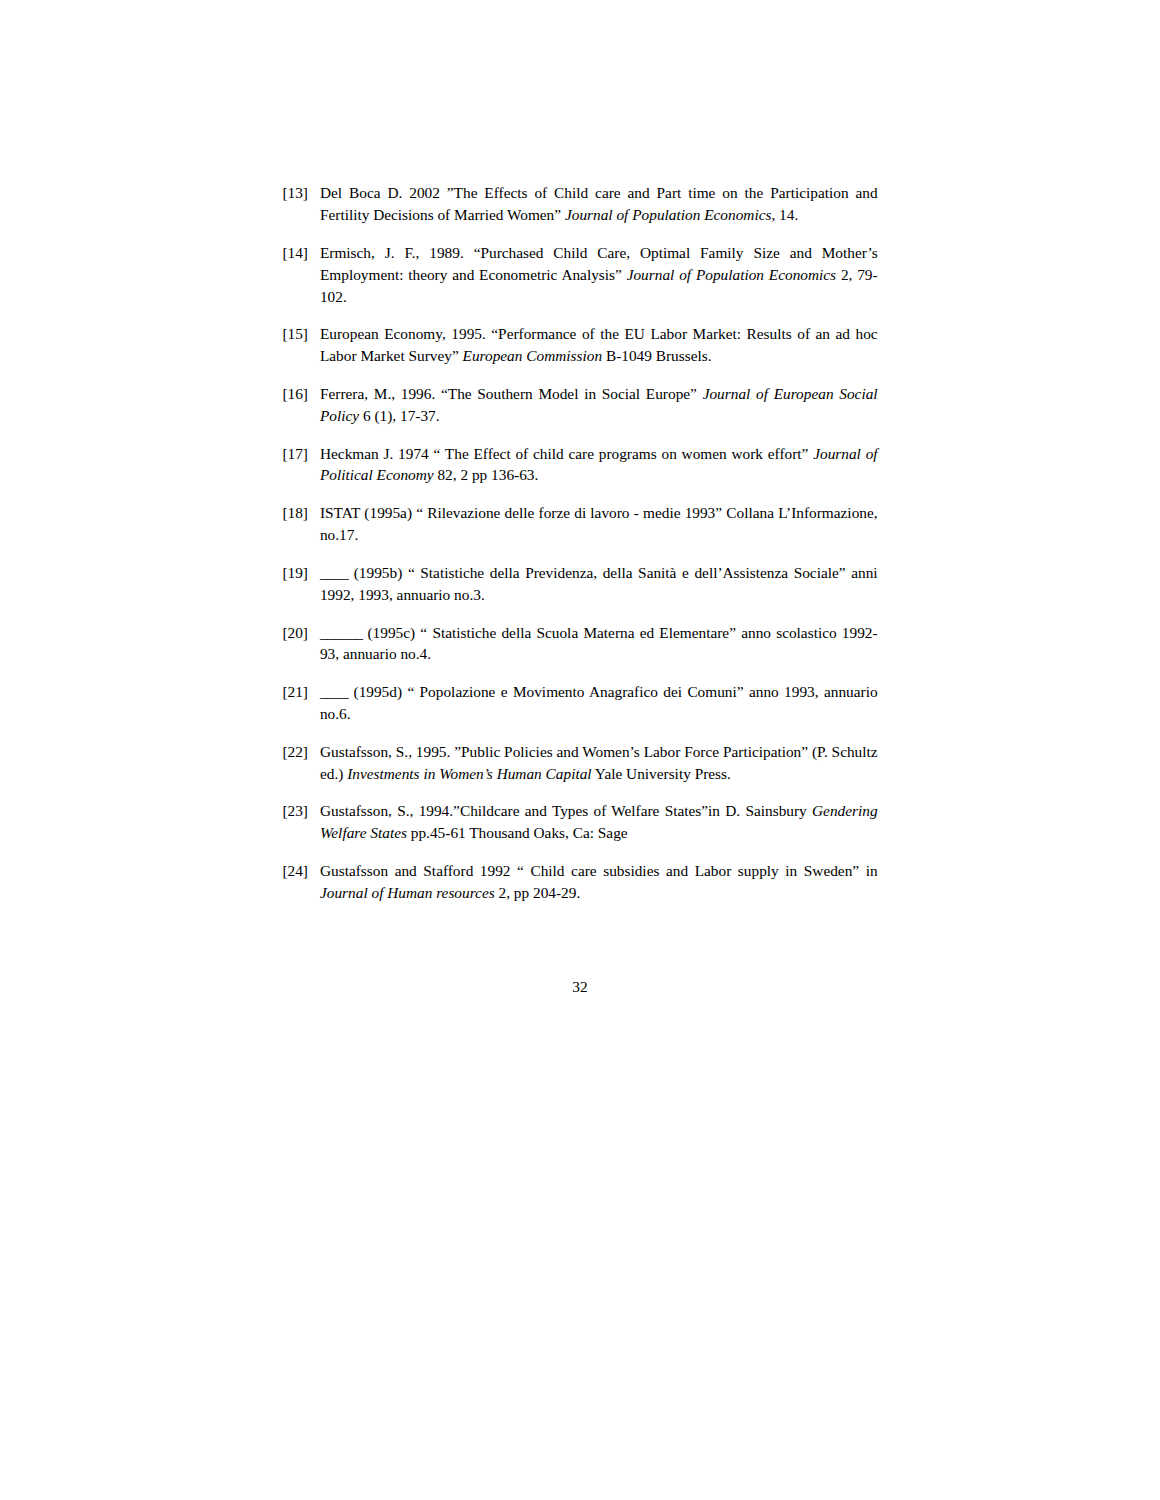[13] Del Boca D. 2002 ”The Effects of Child care and Part time on the Participation and Fertility Decisions of Married Women” Journal of Population Economics, 14.
[14] Ermisch, J. F., 1989. “Purchased Child Care, Optimal Family Size and Mother’s Employment: theory and Econometric Analysis” Journal of Population Economics 2, 79-102.
[15] European Economy, 1995. “Performance of the EU Labor Market: Results of an ad hoc Labor Market Survey” European Commission B-1049 Brussels.
[16] Ferrera, M., 1996. “The Southern Model in Social Europe” Journal of European Social Policy 6 (1), 17-37.
[17] Heckman J. 1974 “ The Effect of child care programs on women work effort” Journal of Political Economy 82, 2 pp 136-63.
[18] ISTAT (1995a) “ Rilevazione delle forze di lavoro - medie 1993” Collana L’Informazione, no.17.
[19]____ (1995b) “ Statistiche della Previdenza, della Sanità e dell’Assistenza Sociale” anni 1992, 1993, annuario no.3.
[20]______ (1995c) “ Statistiche della Scuola Materna ed Elementare” anno scolastico 1992-93, annuario no.4.
[21]____ (1995d) “ Popolazione e Movimento Anagrafico dei Comuni” anno 1993, annuario no.6.
[22] Gustafsson, S., 1995. ”Public Policies and Women’s Labor Force Participation” (P. Schultz ed.) Investments in Women’s Human Capital Yale University Press.
[23] Gustafsson, S., 1994.”Childcare and Types of Welfare States”in D. Sainsbury Gendering Welfare States pp.45-61 Thousand Oaks, Ca: Sage
[24] Gustafsson and Stafford 1992 “ Child care subsidies and Labor supply in Sweden” in Journal of Human resources 2, pp 204-29.
32